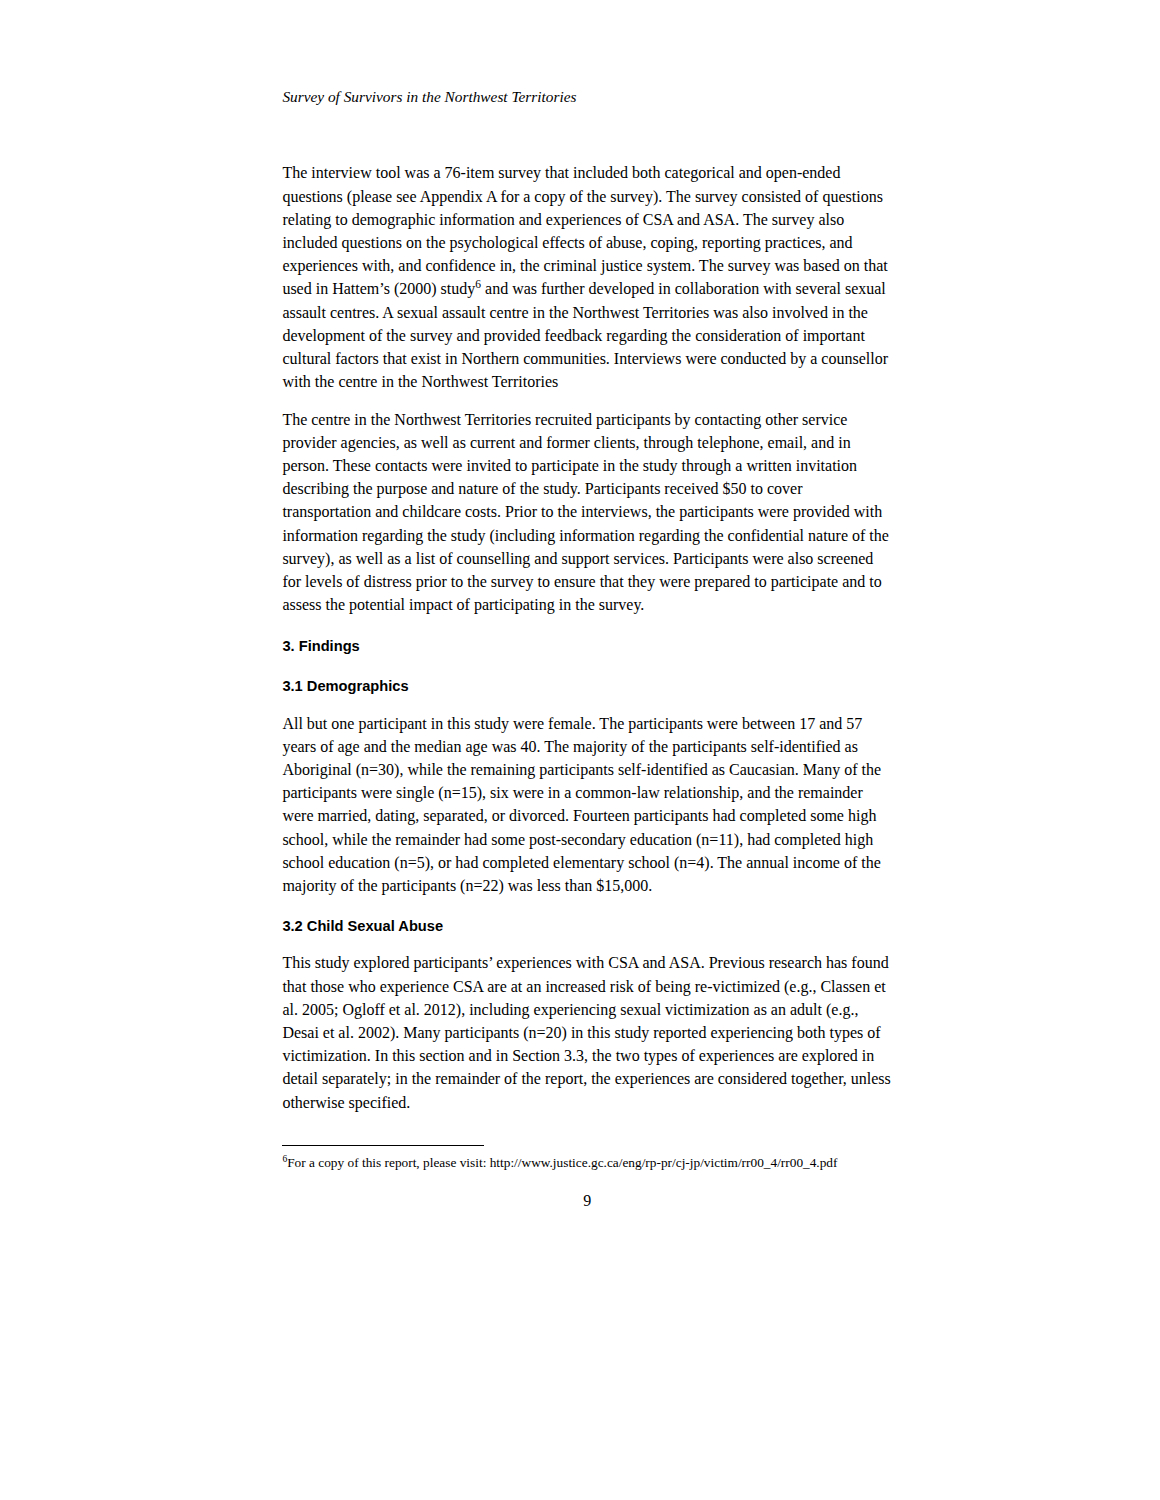Survey of Survivors in the Northwest Territories
The interview tool was a 76-item survey that included both categorical and open-ended questions (please see Appendix A for a copy of the survey). The survey consisted of questions relating to demographic information and experiences of CSA and ASA. The survey also included questions on the psychological effects of abuse, coping, reporting practices, and experiences with, and confidence in, the criminal justice system. The survey was based on that used in Hattem’s (2000) study6 and was further developed in collaboration with several sexual assault centres. A sexual assault centre in the Northwest Territories was also involved in the development of the survey and provided feedback regarding the consideration of important cultural factors that exist in Northern communities. Interviews were conducted by a counsellor with the centre in the Northwest Territories
The centre in the Northwest Territories recruited participants by contacting other service provider agencies, as well as current and former clients, through telephone, email, and in person. These contacts were invited to participate in the study through a written invitation describing the purpose and nature of the study. Participants received $50 to cover transportation and childcare costs. Prior to the interviews, the participants were provided with information regarding the study (including information regarding the confidential nature of the survey), as well as a list of counselling and support services. Participants were also screened for levels of distress prior to the survey to ensure that they were prepared to participate and to assess the potential impact of participating in the survey.
3. Findings
3.1 Demographics
All but one participant in this study were female. The participants were between 17 and 57 years of age and the median age was 40. The majority of the participants self-identified as Aboriginal (n=30), while the remaining participants self-identified as Caucasian. Many of the participants were single (n=15), six were in a common-law relationship, and the remainder were married, dating, separated, or divorced. Fourteen participants had completed some high school, while the remainder had some post-secondary education (n=11), had completed high school education (n=5), or had completed elementary school (n=4). The annual income of the majority of the participants (n=22) was less than $15,000.
3.2 Child Sexual Abuse
This study explored participants’ experiences with CSA and ASA. Previous research has found that those who experience CSA are at an increased risk of being re-victimized (e.g., Classen et al. 2005; Ogloff et al. 2012), including experiencing sexual victimization as an adult (e.g., Desai et al. 2002). Many participants (n=20) in this study reported experiencing both types of victimization. In this section and in Section 3.3, the two types of experiences are explored in detail separately; in the remainder of the report, the experiences are considered together, unless otherwise specified.
6For a copy of this report, please visit: http://www.justice.gc.ca/eng/rp-pr/cj-jp/victim/rr00_4/rr00_4.pdf
9